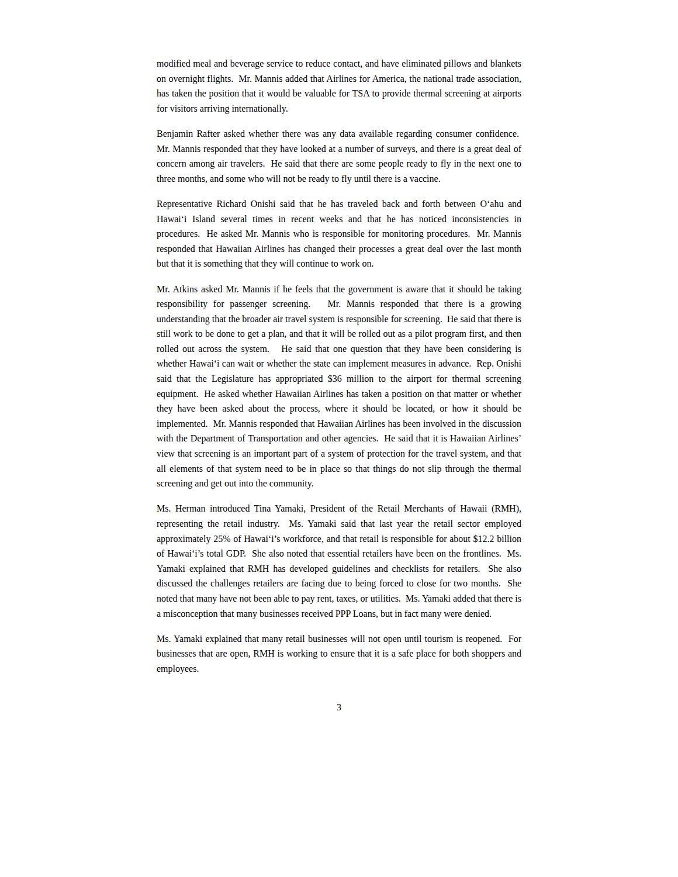modified meal and beverage service to reduce contact, and have eliminated pillows and blankets on overnight flights. Mr. Mannis added that Airlines for America, the national trade association, has taken the position that it would be valuable for TSA to provide thermal screening at airports for visitors arriving internationally.
Benjamin Rafter asked whether there was any data available regarding consumer confidence. Mr. Mannis responded that they have looked at a number of surveys, and there is a great deal of concern among air travelers. He said that there are some people ready to fly in the next one to three months, and some who will not be ready to fly until there is a vaccine.
Representative Richard Onishi said that he has traveled back and forth between Oʻahu and Hawaiʻi Island several times in recent weeks and that he has noticed inconsistencies in procedures. He asked Mr. Mannis who is responsible for monitoring procedures. Mr. Mannis responded that Hawaiian Airlines has changed their processes a great deal over the last month but that it is something that they will continue to work on.
Mr. Atkins asked Mr. Mannis if he feels that the government is aware that it should be taking responsibility for passenger screening. Mr. Mannis responded that there is a growing understanding that the broader air travel system is responsible for screening. He said that there is still work to be done to get a plan, and that it will be rolled out as a pilot program first, and then rolled out across the system. He said that one question that they have been considering is whether Hawaiʻi can wait or whether the state can implement measures in advance. Rep. Onishi said that the Legislature has appropriated $36 million to the airport for thermal screening equipment. He asked whether Hawaiian Airlines has taken a position on that matter or whether they have been asked about the process, where it should be located, or how it should be implemented. Mr. Mannis responded that Hawaiian Airlines has been involved in the discussion with the Department of Transportation and other agencies. He said that it is Hawaiian Airlines’ view that screening is an important part of a system of protection for the travel system, and that all elements of that system need to be in place so that things do not slip through the thermal screening and get out into the community.
Ms. Herman introduced Tina Yamaki, President of the Retail Merchants of Hawaii (RMH), representing the retail industry. Ms. Yamaki said that last year the retail sector employed approximately 25% of Hawaiʻi’s workforce, and that retail is responsible for about $12.2 billion of Hawaiʻi’s total GDP. She also noted that essential retailers have been on the frontlines. Ms. Yamaki explained that RMH has developed guidelines and checklists for retailers. She also discussed the challenges retailers are facing due to being forced to close for two months. She noted that many have not been able to pay rent, taxes, or utilities. Ms. Yamaki added that there is a misconception that many businesses received PPP Loans, but in fact many were denied.
Ms. Yamaki explained that many retail businesses will not open until tourism is reopened. For businesses that are open, RMH is working to ensure that it is a safe place for both shoppers and employees.
3